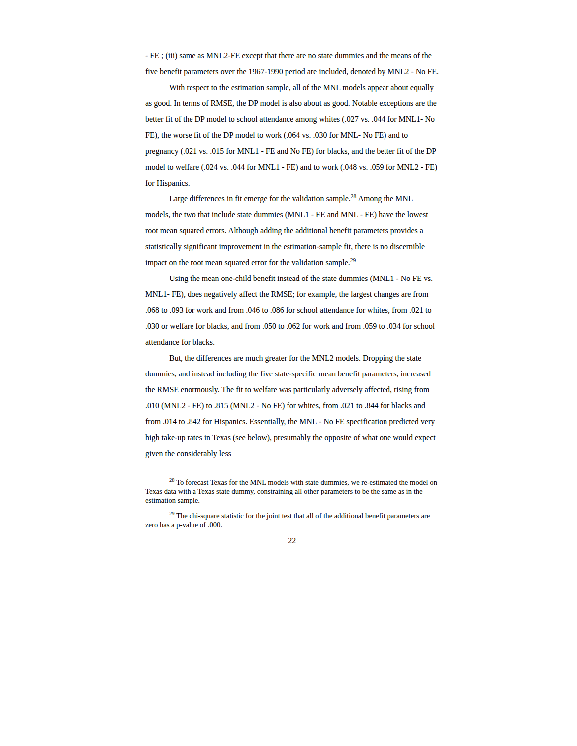- FE ; (iii) same as MNL2-FE except that there are no state dummies and the means of the five benefit parameters over the 1967-1990 period are included, denoted by MNL2 - No FE.
With respect to the estimation sample, all of the MNL models appear about equally as good. In terms of RMSE, the DP model is also about as good. Notable exceptions are the better fit of the DP model to school attendance among whites (.027 vs. .044 for MNL1- No FE), the worse fit of the DP model to work (.064 vs. .030 for MNL- No FE) and to pregnancy (.021 vs. .015 for MNL1 - FE and No FE) for blacks, and the better fit of the DP model to welfare (.024 vs. .044 for MNL1 - FE) and to work (.048 vs. .059 for MNL2 - FE) for Hispanics.
Large differences in fit emerge for the validation sample.28 Among the MNL models, the two that include state dummies (MNL1 - FE and MNL - FE) have the lowest root mean squared errors. Although adding the additional benefit parameters provides a statistically significant improvement in the estimation-sample fit, there is no discernible impact on the root mean squared error for the validation sample.29
Using the mean one-child benefit instead of the state dummies (MNL1 - No FE vs. MNL1- FE), does negatively affect the RMSE; for example, the largest changes are from .068 to .093 for work and from .046 to .086 for school attendance for whites, from .021 to .030 or welfare for blacks, and from .050 to .062 for work and from .059 to .034 for school attendance for blacks.
But, the differences are much greater for the MNL2 models. Dropping the state dummies, and instead including the five state-specific mean benefit parameters, increased the RMSE enormously. The fit to welfare was particularly adversely affected, rising from .010 (MNL2 - FE) to .815 (MNL2 - No FE) for whites, from .021 to .844 for blacks and from .014 to .842 for Hispanics. Essentially, the MNL - No FE specification predicted very high take-up rates in Texas (see below), presumably the opposite of what one would expect given the considerably less
28 To forecast Texas for the MNL models with state dummies, we re-estimated the model on Texas data with a Texas state dummy, constraining all other parameters to be the same as in the estimation sample.
29 The chi-square statistic for the joint test that all of the additional benefit parameters are zero has a p-value of .000.
22